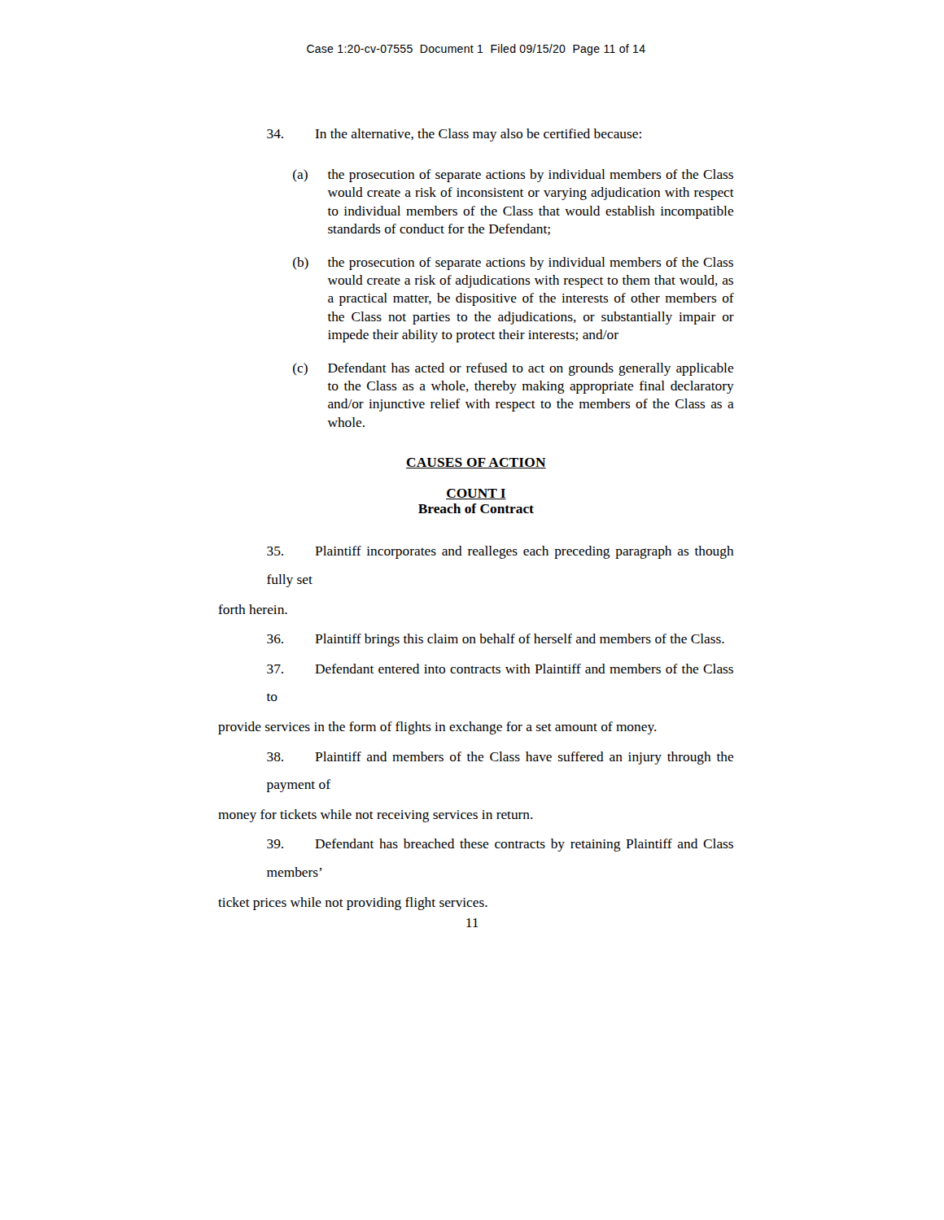Case 1:20-cv-07555 Document 1 Filed 09/15/20 Page 11 of 14
34. In the alternative, the Class may also be certified because:
(a) the prosecution of separate actions by individual members of the Class would create a risk of inconsistent or varying adjudication with respect to individual members of the Class that would establish incompatible standards of conduct for the Defendant;
(b) the prosecution of separate actions by individual members of the Class would create a risk of adjudications with respect to them that would, as a practical matter, be dispositive of the interests of other members of the Class not parties to the adjudications, or substantially impair or impede their ability to protect their interests; and/or
(c) Defendant has acted or refused to act on grounds generally applicable to the Class as a whole, thereby making appropriate final declaratory and/or injunctive relief with respect to the members of the Class as a whole.
CAUSES OF ACTION
COUNT I
Breach of Contract
35. Plaintiff incorporates and realleges each preceding paragraph as though fully set
forth herein.
36. Plaintiff brings this claim on behalf of herself and members of the Class.
37. Defendant entered into contracts with Plaintiff and members of the Class to
provide services in the form of flights in exchange for a set amount of money.
38. Plaintiff and members of the Class have suffered an injury through the payment of
money for tickets while not receiving services in return.
39. Defendant has breached these contracts by retaining Plaintiff and Class members’
ticket prices while not providing flight services.
11